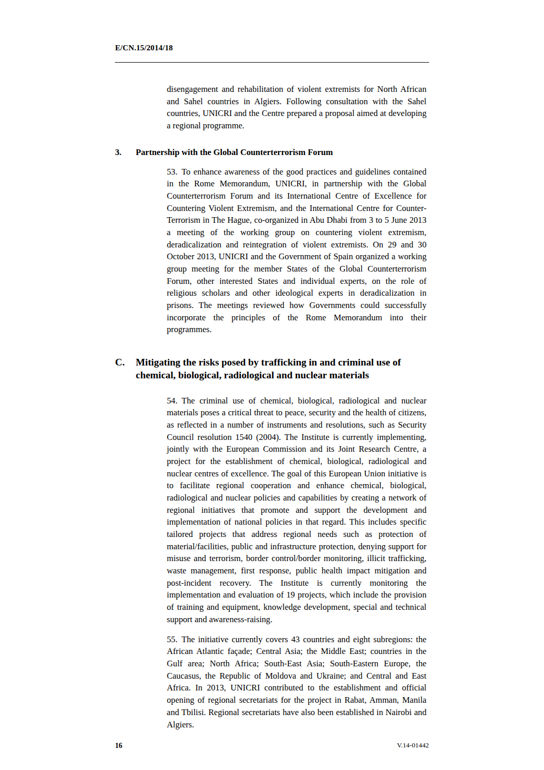E/CN.15/2014/18
disengagement and rehabilitation of violent extremists for North African and Sahel countries in Algiers. Following consultation with the Sahel countries, UNICRI and the Centre prepared a proposal aimed at developing a regional programme.
3. Partnership with the Global Counterterrorism Forum
53. To enhance awareness of the good practices and guidelines contained in the Rome Memorandum, UNICRI, in partnership with the Global Counterterrorism Forum and its International Centre of Excellence for Countering Violent Extremism, and the International Centre for Counter-Terrorism in The Hague, co-organized in Abu Dhabi from 3 to 5 June 2013 a meeting of the working group on countering violent extremism, deradicalization and reintegration of violent extremists. On 29 and 30 October 2013, UNICRI and the Government of Spain organized a working group meeting for the member States of the Global Counterterrorism Forum, other interested States and individual experts, on the role of religious scholars and other ideological experts in deradicalization in prisons. The meetings reviewed how Governments could successfully incorporate the principles of the Rome Memorandum into their programmes.
C. Mitigating the risks posed by trafficking in and criminal use of chemical, biological, radiological and nuclear materials
54. The criminal use of chemical, biological, radiological and nuclear materials poses a critical threat to peace, security and the health of citizens, as reflected in a number of instruments and resolutions, such as Security Council resolution 1540 (2004). The Institute is currently implementing, jointly with the European Commission and its Joint Research Centre, a project for the establishment of chemical, biological, radiological and nuclear centres of excellence. The goal of this European Union initiative is to facilitate regional cooperation and enhance chemical, biological, radiological and nuclear policies and capabilities by creating a network of regional initiatives that promote and support the development and implementation of national policies in that regard. This includes specific tailored projects that address regional needs such as protection of material/facilities, public and infrastructure protection, denying support for misuse and terrorism, border control/border monitoring, illicit trafficking, waste management, first response, public health impact mitigation and post-incident recovery. The Institute is currently monitoring the implementation and evaluation of 19 projects, which include the provision of training and equipment, knowledge development, special and technical support and awareness-raising.
55. The initiative currently covers 43 countries and eight subregions: the African Atlantic façade; Central Asia; the Middle East; countries in the Gulf area; North Africa; South-East Asia; South-Eastern Europe, the Caucasus, the Republic of Moldova and Ukraine; and Central and East Africa. In 2013, UNICRI contributed to the establishment and official opening of regional secretariats for the project in Rabat, Amman, Manila and Tbilisi. Regional secretariats have also been established in Nairobi and Algiers.
16 V.14-01442